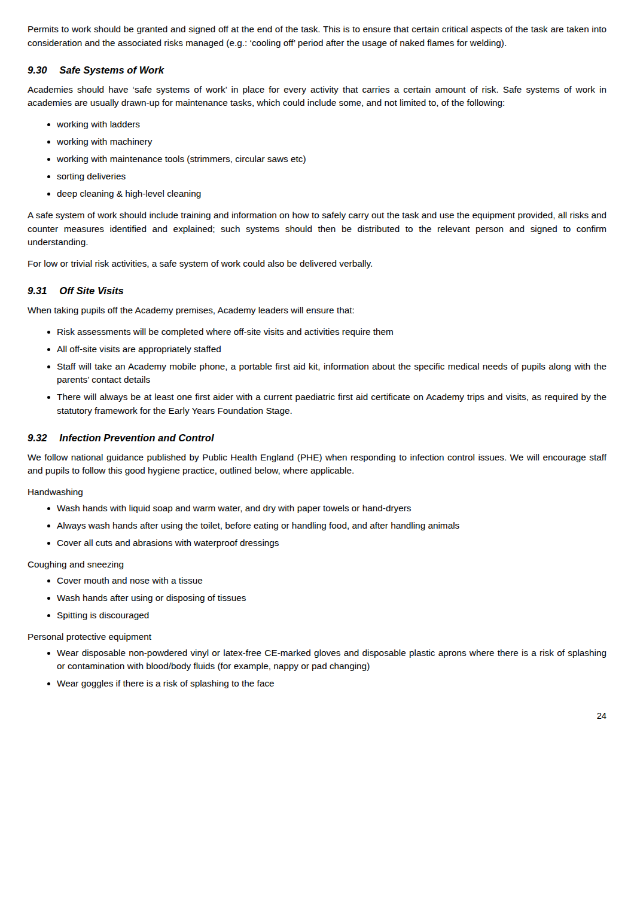Permits to work should be granted and signed off at the end of the task. This is to ensure that certain critical aspects of the task are taken into consideration and the associated risks managed (e.g.: ‘cooling off’ period after the usage of naked flames for welding).
9.30 Safe Systems of Work
Academies should have ‘safe systems of work’ in place for every activity that carries a certain amount of risk. Safe systems of work in academies are usually drawn-up for maintenance tasks, which could include some, and not limited to, of the following:
working with ladders
working with machinery
working with maintenance tools (strimmers, circular saws etc)
sorting deliveries
deep cleaning & high-level cleaning
A safe system of work should include training and information on how to safely carry out the task and use the equipment provided, all risks and counter measures identified and explained; such systems should then be distributed to the relevant person and signed to confirm understanding.
For low or trivial risk activities, a safe system of work could also be delivered verbally.
9.31 Off Site Visits
When taking pupils off the Academy premises, Academy leaders will ensure that:
Risk assessments will be completed where off-site visits and activities require them
All off-site visits are appropriately staffed
Staff will take an Academy mobile phone, a portable first aid kit, information about the specific medical needs of pupils along with the parents’ contact details
There will always be at least one first aider with a current paediatric first aid certificate on Academy trips and visits, as required by the statutory framework for the Early Years Foundation Stage.
9.32 Infection Prevention and Control
We follow national guidance published by Public Health England (PHE) when responding to infection control issues. We will encourage staff and pupils to follow this good hygiene practice, outlined below, where applicable.
Handwashing
Wash hands with liquid soap and warm water, and dry with paper towels or hand-dryers
Always wash hands after using the toilet, before eating or handling food, and after handling animals
Cover all cuts and abrasions with waterproof dressings
Coughing and sneezing
Cover mouth and nose with a tissue
Wash hands after using or disposing of tissues
Spitting is discouraged
Personal protective equipment
Wear disposable non-powdered vinyl or latex-free CE-marked gloves and disposable plastic aprons where there is a risk of splashing or contamination with blood/body fluids (for example, nappy or pad changing)
Wear goggles if there is a risk of splashing to the face
24